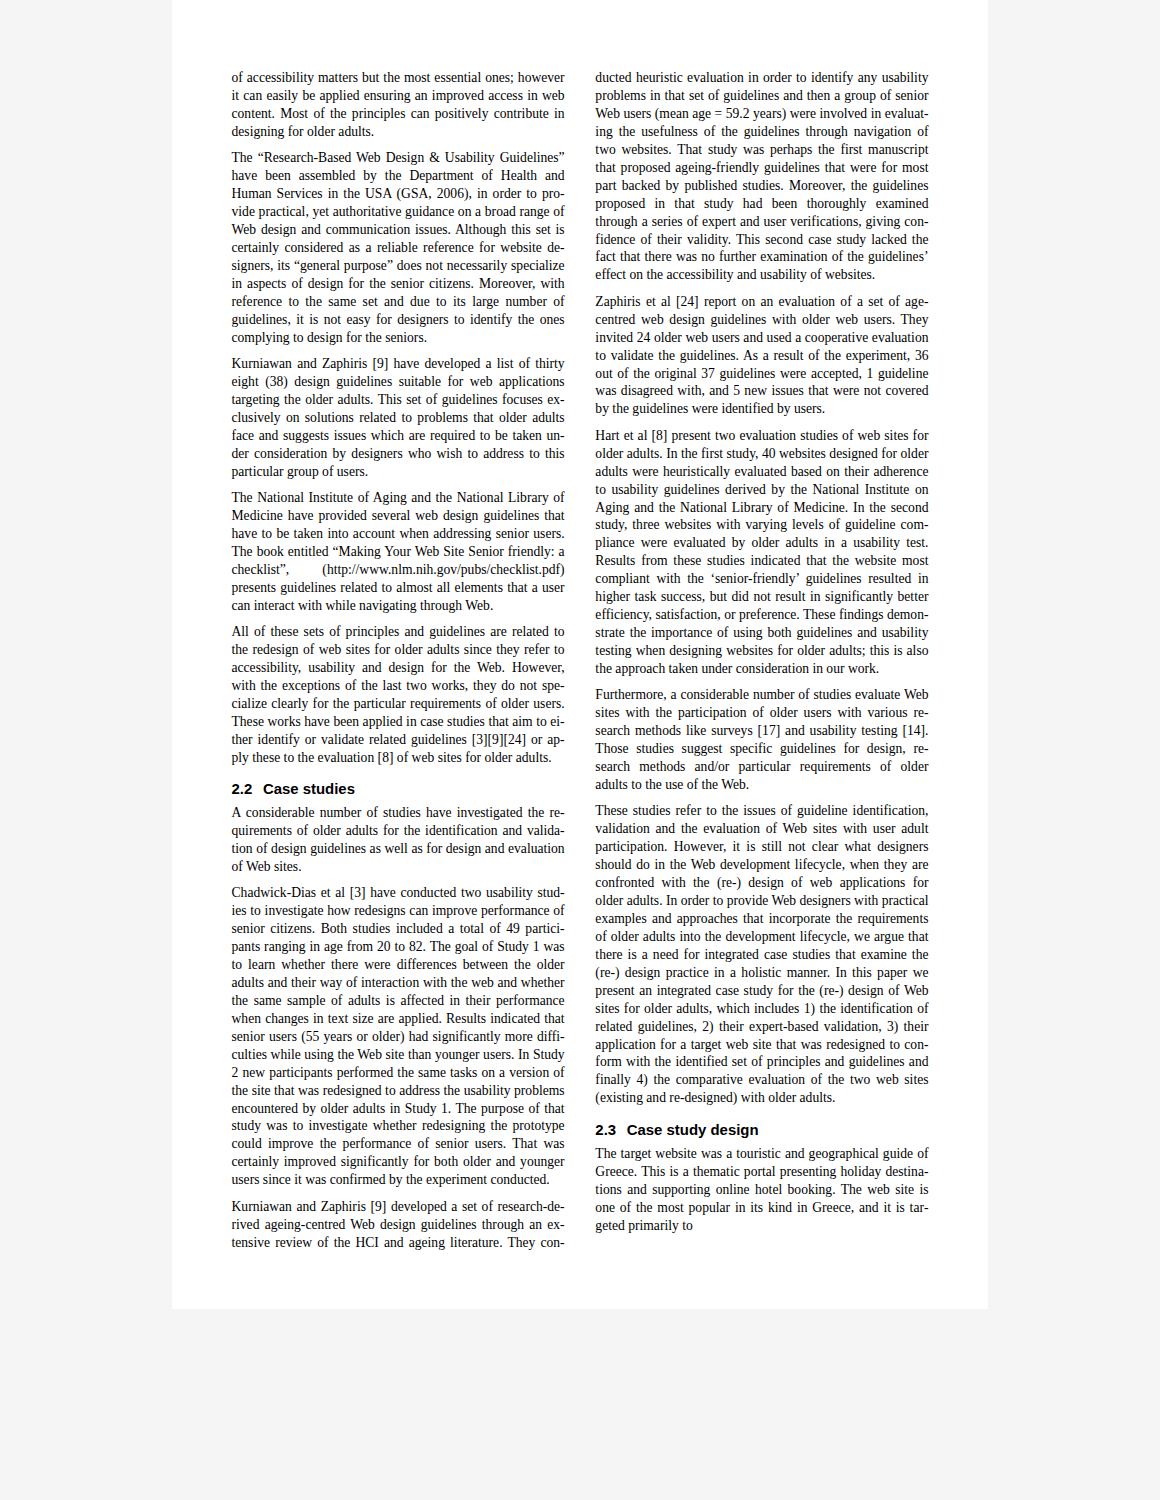of accessibility matters but the most essential ones; however it can easily be applied ensuring an improved access in web content. Most of the principles can positively contribute in designing for older adults.
The “Research-Based Web Design & Usability Guidelines” have been assembled by the Department of Health and Human Services in the USA (GSA, 2006), in order to provide practical, yet authoritative guidance on a broad range of Web design and communication issues. Although this set is certainly considered as a reliable reference for website designers, its “general purpose” does not necessarily specialize in aspects of design for the senior citizens. Moreover, with reference to the same set and due to its large number of guidelines, it is not easy for designers to identify the ones complying to design for the seniors.
Kurniawan and Zaphiris [9] have developed a list of thirty eight (38) design guidelines suitable for web applications targeting the older adults. This set of guidelines focuses exclusively on solutions related to problems that older adults face and suggests issues which are required to be taken under consideration by designers who wish to address to this particular group of users.
The National Institute of Aging and the National Library of Medicine have provided several web design guidelines that have to be taken into account when addressing senior users. The book entitled “Making Your Web Site Senior friendly: a checklist”, (http://www.nlm.nih.gov/pubs/checklist.pdf) presents guidelines related to almost all elements that a user can interact with while navigating through Web.
All of these sets of principles and guidelines are related to the redesign of web sites for older adults since they refer to accessibility, usability and design for the Web. However, with the exceptions of the last two works, they do not specialize clearly for the particular requirements of older users. These works have been applied in case studies that aim to either identify or validate related guidelines [3][9][24] or apply these to the evaluation [8] of web sites for older adults.
2.2 Case studies
A considerable number of studies have investigated the requirements of older adults for the identification and validation of design guidelines as well as for design and evaluation of Web sites.
Chadwick-Dias et al [3] have conducted two usability studies to investigate how redesigns can improve performance of senior citizens. Both studies included a total of 49 participants ranging in age from 20 to 82. The goal of Study 1 was to learn whether there were differences between the older adults and their way of interaction with the web and whether the same sample of adults is affected in their performance when changes in text size are applied. Results indicated that senior users (55 years or older) had significantly more difficulties while using the Web site than younger users. In Study 2 new participants performed the same tasks on a version of the site that was redesigned to address the usability problems encountered by older adults in Study 1. The purpose of that study was to investigate whether redesigning the prototype could improve the performance of senior users. That was certainly improved significantly for both older and younger users since it was confirmed by the experiment conducted.
Kurniawan and Zaphiris [9] developed a set of research-derived ageing-centred Web design guidelines through an extensive review of the HCI and ageing literature. They conducted heuristic evaluation in order to identify any usability problems in that set of guidelines and then a group of senior Web users (mean age = 59.2 years) were involved in evaluating the usefulness of the guidelines through navigation of two websites. That study was perhaps the first manuscript that proposed ageing-friendly guidelines that were for most part backed by published studies. Moreover, the guidelines proposed in that study had been thoroughly examined through a series of expert and user verifications, giving confidence of their validity. This second case study lacked the fact that there was no further examination of the guidelines’ effect on the accessibility and usability of websites.
Zaphiris et al [24] report on an evaluation of a set of age-centred web design guidelines with older web users. They invited 24 older web users and used a cooperative evaluation to validate the guidelines. As a result of the experiment, 36 out of the original 37 guidelines were accepted, 1 guideline was disagreed with, and 5 new issues that were not covered by the guidelines were identified by users.
Hart et al [8] present two evaluation studies of web sites for older adults. In the first study, 40 websites designed for older adults were heuristically evaluated based on their adherence to usability guidelines derived by the National Institute on Aging and the National Library of Medicine. In the second study, three websites with varying levels of guideline compliance were evaluated by older adults in a usability test. Results from these studies indicated that the website most compliant with the ‘senior-friendly’ guidelines resulted in higher task success, but did not result in significantly better efficiency, satisfaction, or preference. These findings demonstrate the importance of using both guidelines and usability testing when designing websites for older adults; this is also the approach taken under consideration in our work.
Furthermore, a considerable number of studies evaluate Web sites with the participation of older users with various research methods like surveys [17] and usability testing [14]. Those studies suggest specific guidelines for design, research methods and/or particular requirements of older adults to the use of the Web.
These studies refer to the issues of guideline identification, validation and the evaluation of Web sites with user adult participation. However, it is still not clear what designers should do in the Web development lifecycle, when they are confronted with the (re-) design of web applications for older adults. In order to provide Web designers with practical examples and approaches that incorporate the requirements of older adults into the development lifecycle, we argue that there is a need for integrated case studies that examine the (re-) design practice in a holistic manner. In this paper we present an integrated case study for the (re-) design of Web sites for older adults, which includes 1) the identification of related guidelines, 2) their expert-based validation, 3) their application for a target web site that was redesigned to conform with the identified set of principles and guidelines and finally 4) the comparative evaluation of the two web sites (existing and re-designed) with older adults.
2.3 Case study design
The target website was a touristic and geographical guide of Greece. This is a thematic portal presenting holiday destinations and supporting online hotel booking. The web site is one of the most popular in its kind in Greece, and it is targeted primarily to